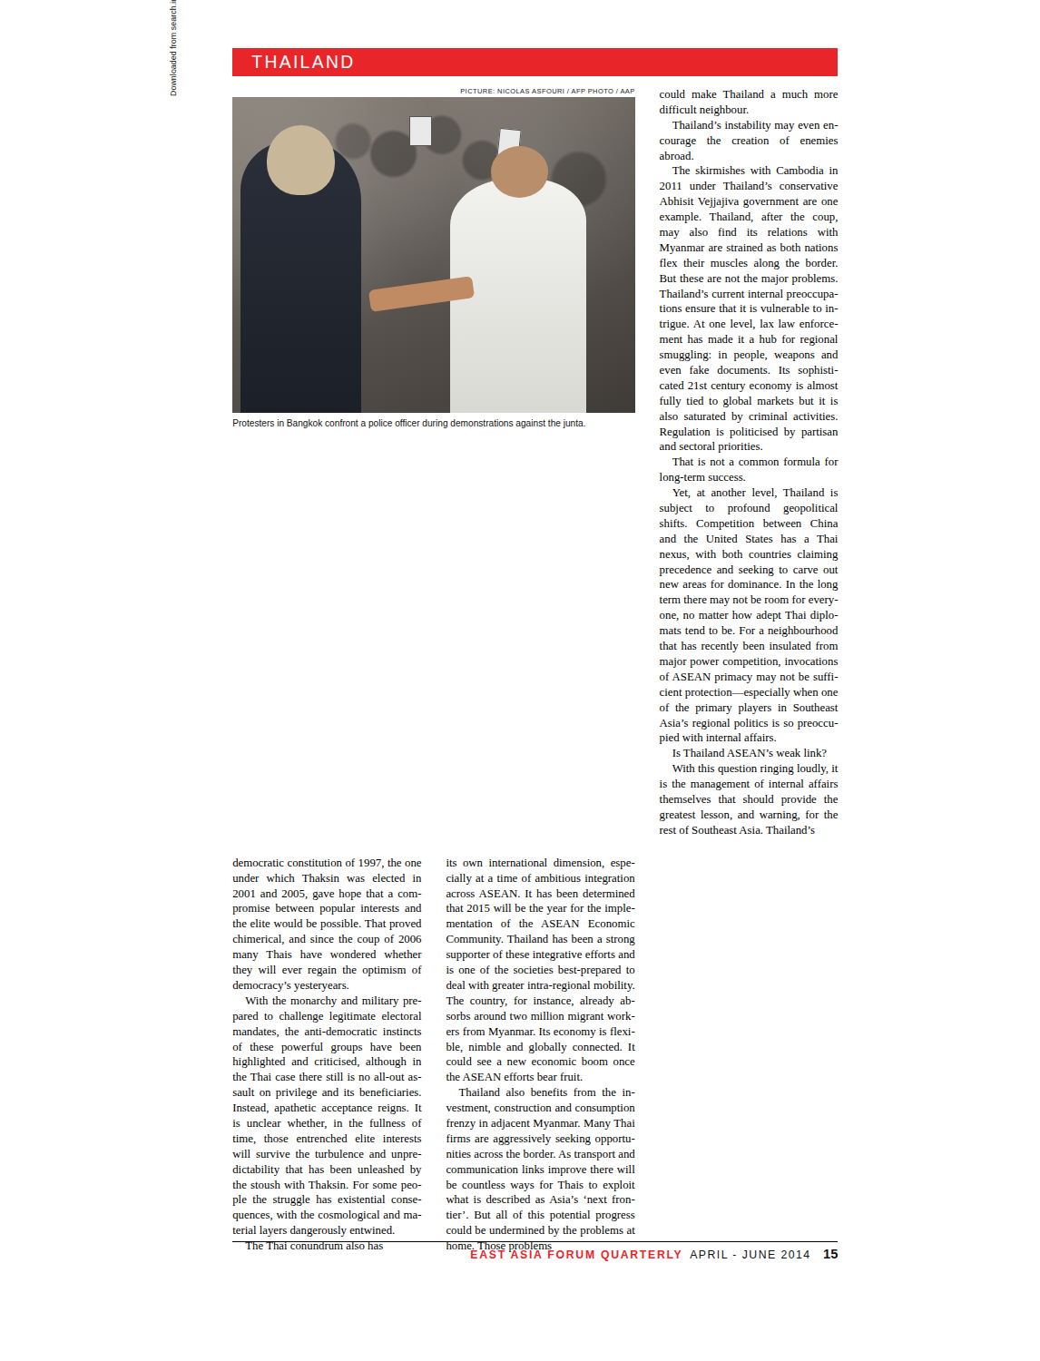Downloaded from search.informit.org/doi/10.3316/informit.347672629333206. University of Tasmania, on 07/16/2021 11:44 AM AEST; UTC+10:00. © East Asia Forum Quarterly, 2014.
THAILAND
PICTURE: NICOLAS ASFOURI / AFP PHOTO / AAP
Protesters in Bangkok confront a police officer during demonstrations against the junta.
could make Thailand a much more difficult neighbour.
Thailand’s instability may even encourage the creation of enemies abroad.
The skirmishes with Cambodia in 2011 under Thailand’s conservative Abhisit Vejjajiva government are one example. Thailand, after the coup, may also find its relations with Myanmar are strained as both nations flex their muscles along the border. But these are not the major problems. Thailand’s current internal preoccupations ensure that it is vulnerable to intrigue. At one level, lax law enforcement has made it a hub for regional smuggling: in people, weapons and even fake documents. Its sophisticated 21st century economy is almost fully tied to global markets but it is also saturated by criminal activities. Regulation is politicised by partisan and sectoral priorities.
That is not a common formula for long-term success.
Yet, at another level, Thailand is subject to profound geopolitical shifts. Competition between China and the United States has a Thai nexus, with both countries claiming precedence and seeking to carve out new areas for dominance. In the long term there may not be room for everyone, no matter how adept Thai diplomats tend to be. For a neighbourhood that has recently been insulated from major power competition, invocations of ASEAN primacy may not be sufficient protection—especially when one of the primary players in Southeast Asia’s regional politics is so preoccupied with internal affairs.
Is Thailand ASEAN’s weak link?
With this question ringing loudly, it is the management of internal affairs themselves that should provide the greatest lesson, and warning, for the rest of Southeast Asia. Thailand’s
democratic constitution of 1997, the one under which Thaksin was elected in 2001 and 2005, gave hope that a compromise between popular interests and the elite would be possible. That proved chimerical, and since the coup of 2006 many Thais have wondered whether they will ever regain the optimism of democracy’s yesteryears.
With the monarchy and military prepared to challenge legitimate electoral mandates, the anti-democratic instincts of these powerful groups have been highlighted and criticised, although in the Thai case there still is no all-out assault on privilege and its beneficiaries. Instead, apathetic acceptance reigns. It is unclear whether, in the fullness of time, those entrenched elite interests will survive the turbulence and unpredictability that has been unleashed by the stoush with Thaksin. For some people the struggle has existential consequences, with the cosmological and material layers dangerously entwined.
The Thai conundrum also has
its own international dimension, especially at a time of ambitious integration across ASEAN. It has been determined that 2015 will be the year for the implementation of the ASEAN Economic Community. Thailand has been a strong supporter of these integrative efforts and is one of the societies best-prepared to deal with greater intra-regional mobility. The country, for instance, already absorbs around two million migrant workers from Myanmar. Its economy is flexible, nimble and globally connected. It could see a new economic boom once the ASEAN efforts bear fruit.
Thailand also benefits from the investment, construction and consumption frenzy in adjacent Myanmar. Many Thai firms are aggressively seeking opportunities across the border. As transport and communication links improve there will be countless ways for Thais to exploit what is described as Asia’s ‘next frontier’. But all of this potential progress could be undermined by the problems at home. Those problems
EAST ASIA FORUM QUARTERLY APRIL - JUNE 2014 15